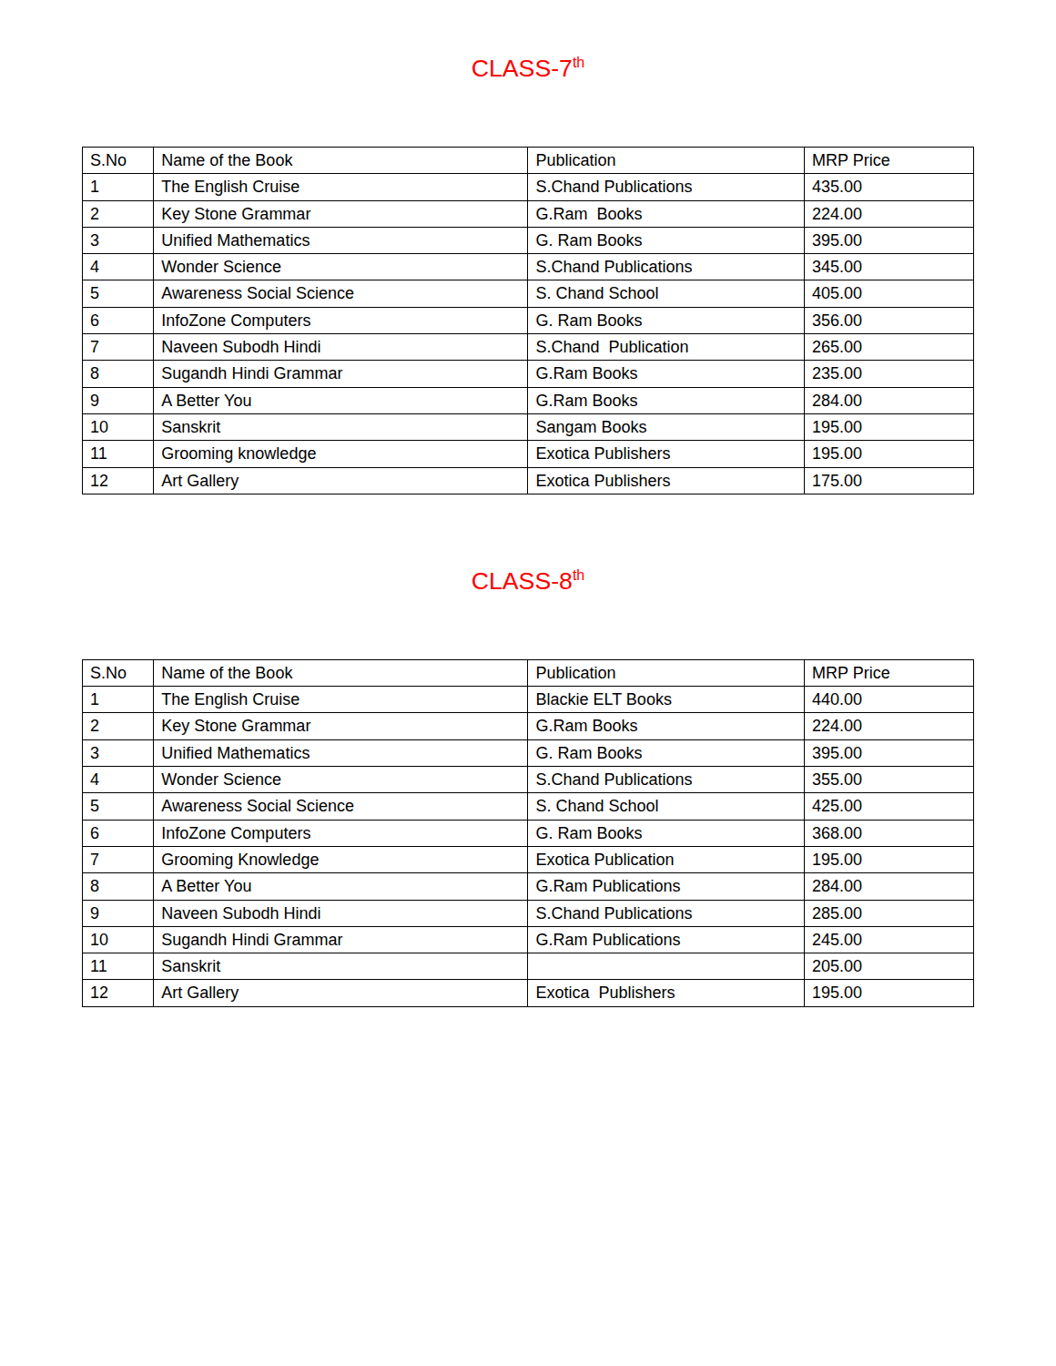CLASS-7th
| S.No | Name of the Book | Publication | MRP Price |
| 1 | The English Cruise | S.Chand Publications | 435.00 |
| 2 | Key Stone Grammar | G.Ram Books | 224.00 |
| 3 | Unified Mathematics | G. Ram Books | 395.00 |
| 4 | Wonder Science | S.Chand Publications | 345.00 |
| 5 | Awareness Social Science | S. Chand School | 405.00 |
| 6 | InfoZone Computers | G. Ram Books | 356.00 |
| 7 | Naveen Subodh Hindi | S.Chand Publication | 265.00 |
| 8 | Sugandh Hindi Grammar | G.Ram Books | 235.00 |
| 9 | A Better You | G.Ram Books | 284.00 |
| 10 | Sanskrit | Sangam Books | 195.00 |
| 11 | Grooming knowledge | Exotica Publishers | 195.00 |
| 12 | Art Gallery | Exotica Publishers | 175.00 |
CLASS-8th
| S.No | Name of the Book | Publication | MRP Price |
| 1 | The English Cruise | Blackie ELT Books | 440.00 |
| 2 | Key Stone Grammar | G.Ram Books | 224.00 |
| 3 | Unified Mathematics | G. Ram Books | 395.00 |
| 4 | Wonder Science | S.Chand Publications | 355.00 |
| 5 | Awareness Social Science | S. Chand School | 425.00 |
| 6 | InfoZone Computers | G. Ram Books | 368.00 |
| 7 | Grooming Knowledge | Exotica Publication | 195.00 |
| 8 | A Better You | G.Ram Publications | 284.00 |
| 9 | Naveen Subodh Hindi | S.Chand Publications | 285.00 |
| 10 | Sugandh Hindi Grammar | G.Ram Publications | 245.00 |
| 11 | Sanskrit | | 205.00 |
| 12 | Art Gallery | Exotica Publishers | 195.00 |